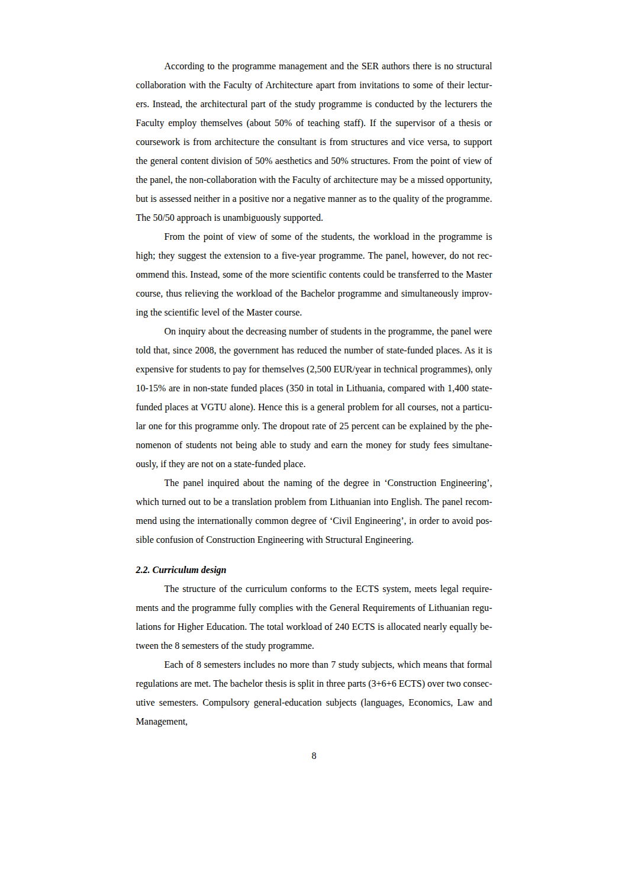According to the programme management and the SER authors there is no structural collaboration with the Faculty of Architecture apart from invitations to some of their lecturers. Instead, the architectural part of the study programme is conducted by the lecturers the Faculty employ themselves (about 50% of teaching staff). If the supervisor of a thesis or coursework is from architecture the consultant is from structures and vice versa, to support the general content division of 50% aesthetics and 50% structures. From the point of view of the panel, the non-collaboration with the Faculty of architecture may be a missed opportunity, but is assessed neither in a positive nor a negative manner as to the quality of the programme. The 50/50 approach is unambiguously supported.
From the point of view of some of the students, the workload in the programme is high; they suggest the extension to a five-year programme. The panel, however, do not recommend this. Instead, some of the more scientific contents could be transferred to the Master course, thus relieving the workload of the Bachelor programme and simultaneously improving the scientific level of the Master course.
On inquiry about the decreasing number of students in the programme, the panel were told that, since 2008, the government has reduced the number of state-funded places. As it is expensive for students to pay for themselves (2,500 EUR/year in technical programmes), only 10-15% are in non-state funded places (350 in total in Lithuania, compared with 1,400 state-funded places at VGTU alone). Hence this is a general problem for all courses, not a particular one for this programme only. The dropout rate of 25 percent can be explained by the phenomenon of students not being able to study and earn the money for study fees simultaneously, if they are not on a state-funded place.
The panel inquired about the naming of the degree in ‘Construction Engineering’, which turned out to be a translation problem from Lithuanian into English. The panel recommend using the internationally common degree of ‘Civil Engineering’, in order to avoid possible confusion of Construction Engineering with Structural Engineering.
2.2. Curriculum design
The structure of the curriculum conforms to the ECTS system, meets legal requirements and the programme fully complies with the General Requirements of Lithuanian regulations for Higher Education. The total workload of 240 ECTS is allocated nearly equally between the 8 semesters of the study programme.
Each of 8 semesters includes no more than 7 study subjects, which means that formal regulations are met. The bachelor thesis is split in three parts (3+6+6 ECTS) over two consecutive semesters. Compulsory general-education subjects (languages, Economics, Law and Management,
8